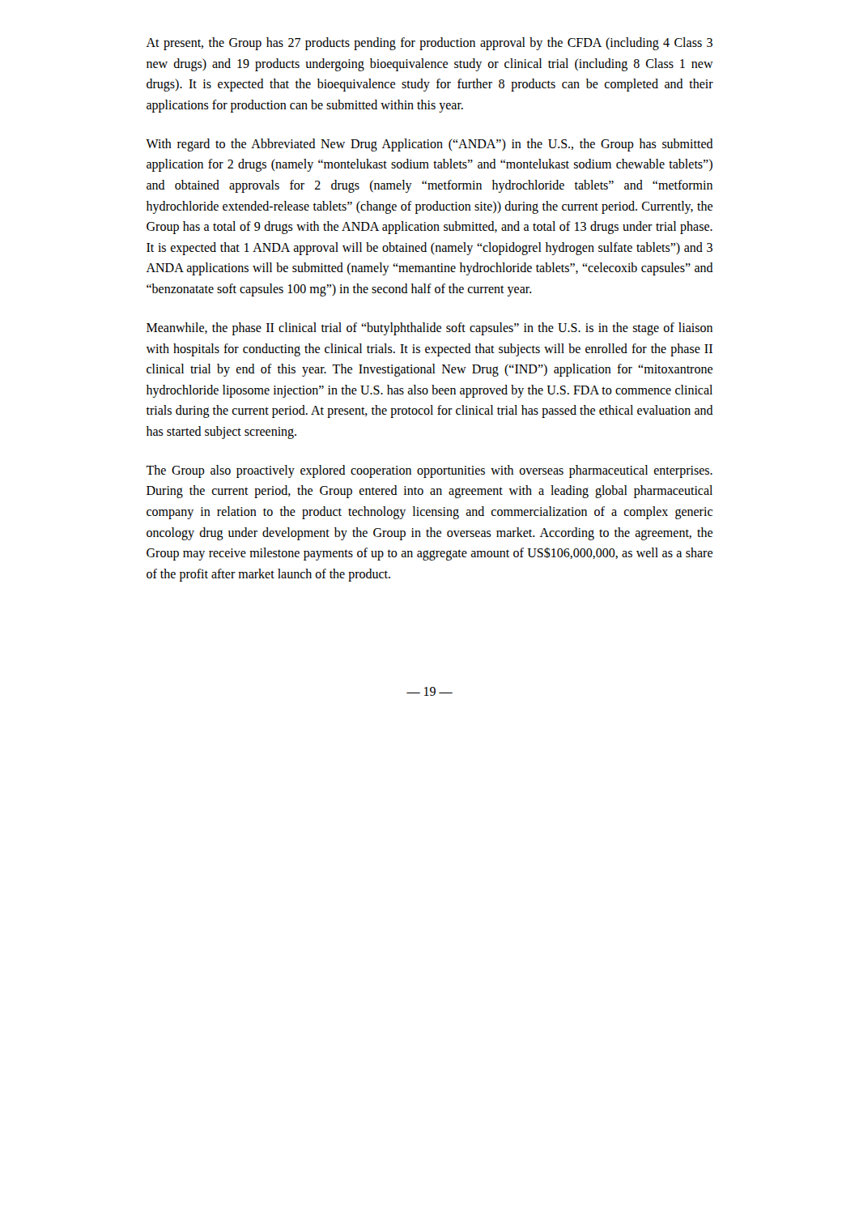At present, the Group has 27 products pending for production approval by the CFDA (including 4 Class 3 new drugs) and 19 products undergoing bioequivalence study or clinical trial (including 8 Class 1 new drugs). It is expected that the bioequivalence study for further 8 products can be completed and their applications for production can be submitted within this year.
With regard to the Abbreviated New Drug Application (“ANDA”) in the U.S., the Group has submitted application for 2 drugs (namely “montelukast sodium tablets” and “montelukast sodium chewable tablets”) and obtained approvals for 2 drugs (namely “metformin hydrochloride tablets” and “metformin hydrochloride extended-release tablets” (change of production site)) during the current period. Currently, the Group has a total of 9 drugs with the ANDA application submitted, and a total of 13 drugs under trial phase. It is expected that 1 ANDA approval will be obtained (namely “clopidogrel hydrogen sulfate tablets”) and 3 ANDA applications will be submitted (namely “memantine hydrochloride tablets”, “celecoxib capsules” and “benzonatate soft capsules 100 mg”) in the second half of the current year.
Meanwhile, the phase II clinical trial of “butylphthalide soft capsules” in the U.S. is in the stage of liaison with hospitals for conducting the clinical trials. It is expected that subjects will be enrolled for the phase II clinical trial by end of this year. The Investigational New Drug (“IND”) application for “mitoxantrone hydrochloride liposome injection” in the U.S. has also been approved by the U.S. FDA to commence clinical trials during the current period. At present, the protocol for clinical trial has passed the ethical evaluation and has started subject screening.
The Group also proactively explored cooperation opportunities with overseas pharmaceutical enterprises. During the current period, the Group entered into an agreement with a leading global pharmaceutical company in relation to the product technology licensing and commercialization of a complex generic oncology drug under development by the Group in the overseas market. According to the agreement, the Group may receive milestone payments of up to an aggregate amount of US$106,000,000, as well as a share of the profit after market launch of the product.
— 19 —